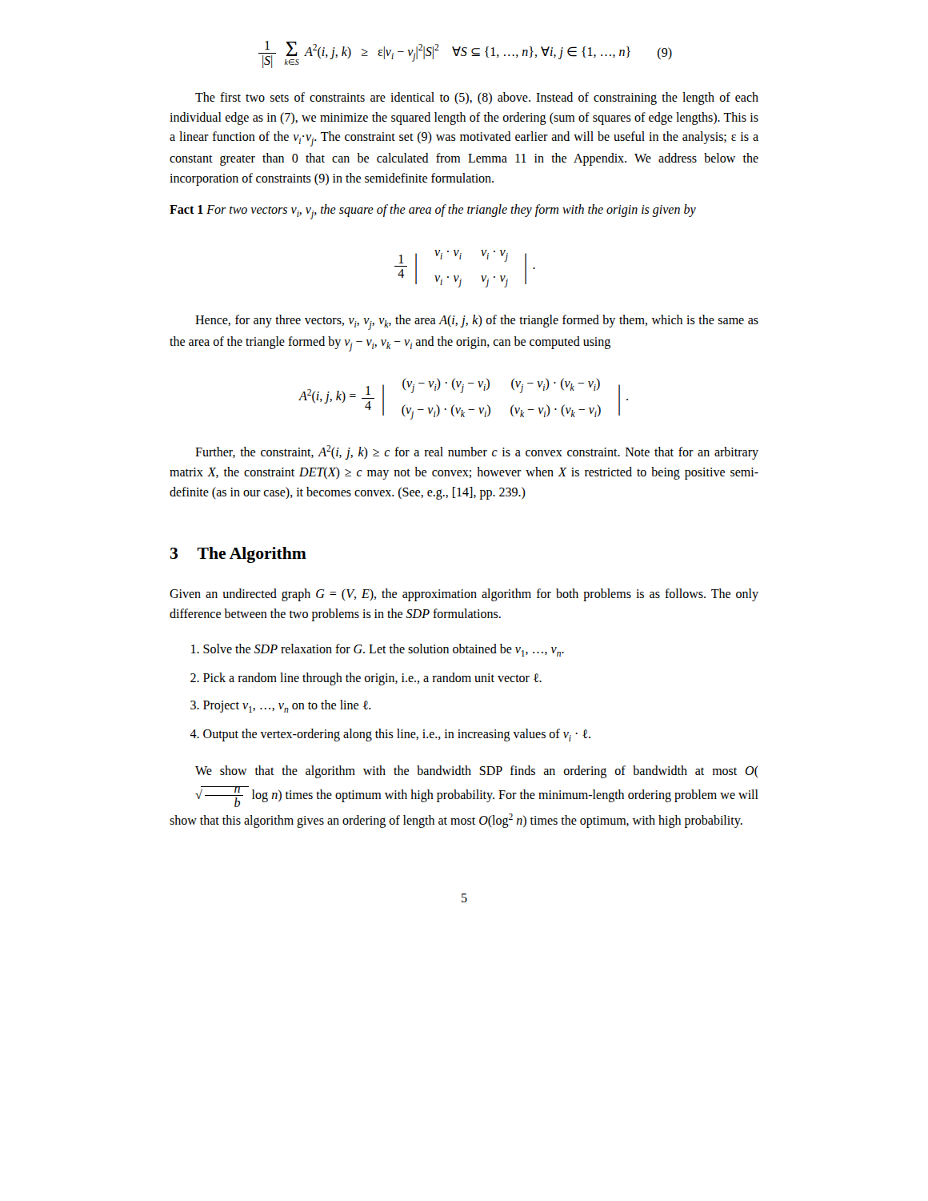1|S| Σk∈S A2(i, j, k) ≥ ε|vi − vj|2|S|2 ∀S ⊆ {1, …, n}, ∀i, j ∈ {1, …, n}
(9)
The first two sets of constraints are identical to (5), (8) above. Instead of constraining the length of each individual edge as in (7), we minimize the squared length of the ordering (sum of squares of edge lengths). This is a linear function of the vi·vj. The constraint set (9) was motivated earlier and will be useful in the analysis; ε is a constant greater than 0 that can be calculated from Lemma 11 in the Appendix. We address below the incorporation of constraints (9) in the semidefinite formulation.
Fact 1 For two vectors vi, vj, the square of the area of the triangle they form with the origin is given by
14 |
| v i · v i | v i · v j |
| v i · v j | v j · v j |
| .
Hence, for any three vectors, vi, vj, vk, the area A(i, j, k) of the triangle formed by them, which is the same as the area of the triangle formed by vj − vi, vk − vi and the origin, can be computed using
A2(i, j, k) = 14 |
| ( v j − v i ) · ( v j − v i ) | ( v j − v i ) · ( v k − v i ) |
| ( v j − v i ) · ( v k − v i ) | ( v k − v i ) · ( v k − v i ) |
| .
Further, the constraint, A2(i, j, k) ≥ c for a real number c is a convex constraint. Note that for an arbitrary matrix X, the constraint DET(X) ≥ c may not be convex; however when X is restricted to being positive semi-definite (as in our case), it becomes convex. (See, e.g., [14], pp. 239.)
3 The Algorithm
Given an undirected graph G = (V, E), the approximation algorithm for both problems is as follows. The only difference between the two problems is in the SDP formulations.
Solve the SDP relaxation for G. Let the solution obtained be v1, …, vn.
Pick a random line through the origin, i.e., a random unit vector ℓ.
Project v1, …, vn on to the line ℓ.
Output the vertex-ordering along this line, i.e., in increasing values of vi · ℓ.
We show that the algorithm with the bandwidth SDP finds an ordering of bandwidth at most O(√nb log n) times the optimum with high probability. For the minimum-length ordering problem we will show that this algorithm gives an ordering of length at most O(log2 n) times the optimum, with high probability.
5